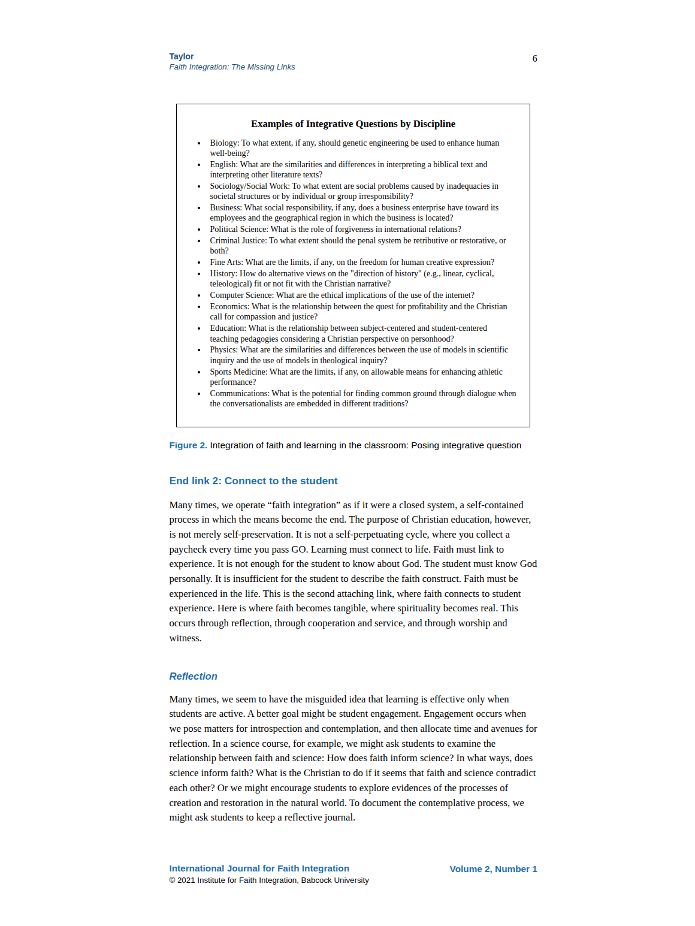6
Taylor
Faith Integration: The Missing Links
Examples of Integrative Questions by Discipline
Biology: To what extent, if any, should genetic engineering be used to enhance human well-being?
English: What are the similarities and differences in interpreting a biblical text and interpreting other literature texts?
Sociology/Social Work: To what extent are social problems caused by inadequacies in societal structures or by individual or group irresponsibility?
Business: What social responsibility, if any, does a business enterprise have toward its employees and the geographical region in which the business is located?
Political Science: What is the role of forgiveness in international relations?
Criminal Justice: To what extent should the penal system be retributive or restorative, or both?
Fine Arts: What are the limits, if any, on the freedom for human creative expression?
History: How do alternative views on the "direction of history" (e.g., linear, cyclical, teleological) fit or not fit with the Christian narrative?
Computer Science: What are the ethical implications of the use of the internet?
Economics: What is the relationship between the quest for profitability and the Christian call for compassion and justice?
Education: What is the relationship between subject-centered and student-centered teaching pedagogies considering a Christian perspective on personhood?
Physics: What are the similarities and differences between the use of models in scientific inquiry and the use of models in theological inquiry?
Sports Medicine: What are the limits, if any, on allowable means for enhancing athletic performance?
Communications: What is the potential for finding common ground through dialogue when the conversationalists are embedded in different traditions?
Figure 2. Integration of faith and learning in the classroom: Posing integrative question
End link 2: Connect to the student
Many times, we operate “faith integration” as if it were a closed system, a self-contained process in which the means become the end. The purpose of Christian education, however, is not merely self-preservation. It is not a self-perpetuating cycle, where you collect a paycheck every time you pass GO. Learning must connect to life. Faith must link to experience. It is not enough for the student to know about God. The student must know God personally. It is insufficient for the student to describe the faith construct. Faith must be experienced in the life. This is the second attaching link, where faith connects to student experience. Here is where faith becomes tangible, where spirituality becomes real. This occurs through reflection, through cooperation and service, and through worship and witness.
Reflection
Many times, we seem to have the misguided idea that learning is effective only when students are active. A better goal might be student engagement. Engagement occurs when we pose matters for introspection and contemplation, and then allocate time and avenues for reflection. In a science course, for example, we might ask students to examine the relationship between faith and science: How does faith inform science? In what ways, does science inform faith? What is the Christian to do if it seems that faith and science contradict each other? Or we might encourage students to explore evidences of the processes of creation and restoration in the natural world. To document the contemplative process, we might ask students to keep a reflective journal.
International Journal for Faith Integration
© 2021 Institute for Faith Integration, Babcock University
Volume 2, Number 1